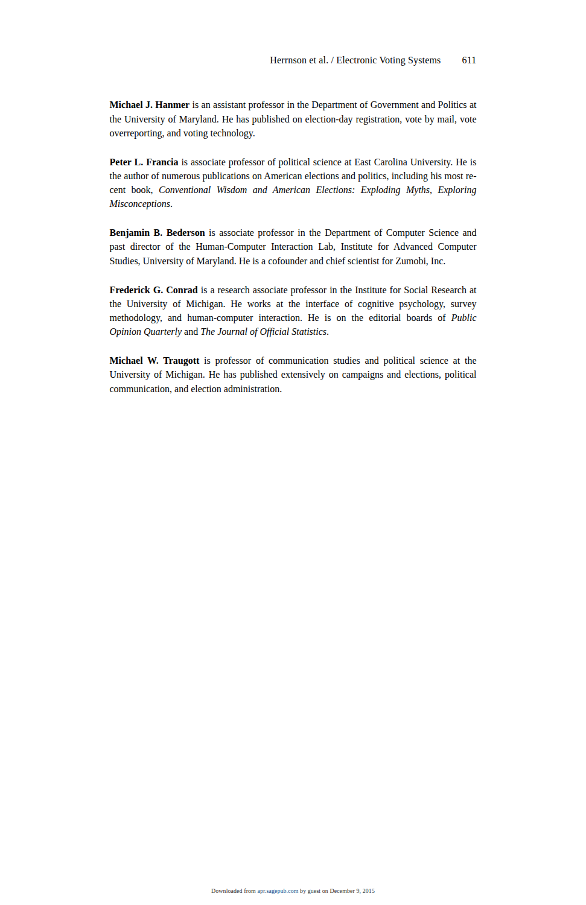Herrnson et al. / Electronic Voting Systems 611
Michael J. Hanmer is an assistant professor in the Department of Government and Politics at the University of Maryland. He has published on election-day registration, vote by mail, vote overreporting, and voting technology.
Peter L. Francia is associate professor of political science at East Carolina University. He is the author of numerous publications on American elections and politics, including his most recent book, Conventional Wisdom and American Elections: Exploding Myths, Exploring Misconceptions.
Benjamin B. Bederson is associate professor in the Department of Computer Science and past director of the Human-Computer Interaction Lab, Institute for Advanced Computer Studies, University of Maryland. He is a cofounder and chief scientist for Zumobi, Inc.
Frederick G. Conrad is a research associate professor in the Institute for Social Research at the University of Michigan. He works at the interface of cognitive psychology, survey methodology, and human-computer interaction. He is on the editorial boards of Public Opinion Quarterly and The Journal of Official Statistics.
Michael W. Traugott is professor of communication studies and political science at the University of Michigan. He has published extensively on campaigns and elections, political communication, and election administration.
Downloaded from apr.sagepub.com by guest on December 9, 2015